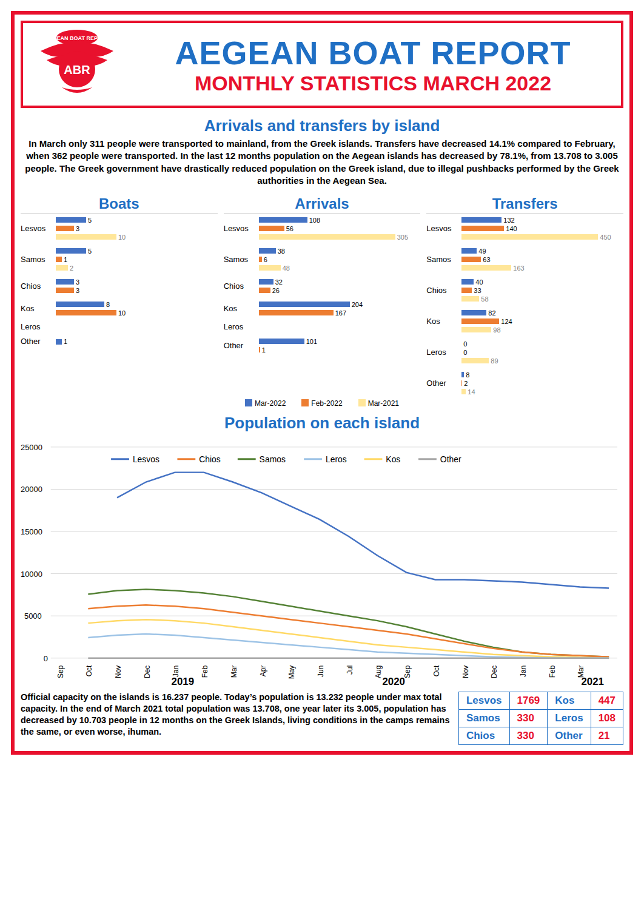AEGEAN BOAT REPORT ABR
AEGEAN BOAT REPORT
MONTHLY STATISTICS MARCH 2022
Arrivals and transfers by island
In March only 311 people were transported to mainland, from the Greek islands. Transfers have decreased 14.1% compared to February, when 362 people were transported. In the last 12 months population on the Aegean islands has decreased by 78.1%, from 13.708 to 3.005 people. The Greek government have drastically reduced population on the Greek island, due to illegal pushbacks performed by the Greek authorities in the Aegean Sea.
Boats
| Lesvos | 5 3 10 |
| Samos | 5 1 2 |
| Chios | 3 3 |
| Kos | 8 10 |
| Leros | |
| Other | 1 |
Arrivals
| Lesvos | 108 56 305 |
| Samos | 38 6 48 |
| Chios | 32 26 |
| Kos | 204 167 |
| Leros | |
| Other | 101 1 |
Transfers
| Lesvos | 132 140 450 |
| Samos | 49 63 163 |
| Chios | 40 33 58 |
| Kos | 82 124 98 |
| Leros | 0 0 89 |
| Other | 8 2 14 |
Mar-2022
Feb-2022
Mar-2021
Population on each island
25000 20000 15000 10000 5000 0 Lesvos Chios Samos Leros Kos Other Sep Oct Nov Dec Jan Feb Mar Apr May Jun Jul Aug Sep Oct Nov Dec Jan Feb Mar 2019 2020 2021
Official capacity on the islands is 16.237 people. Today’s population is 13.232 people under max total capacity. In the end of March 2021 total population was 13.708, one year later its 3.005, population has decreased by 10.703 people in 12 months on the Greek Islands, living conditions in the camps remains the same, or even worse, ihuman.
| Lesvos | 1769 | Kos | 447 |
| Samos | 330 | Leros | 108 |
| Chios | 330 | Other | 21 |